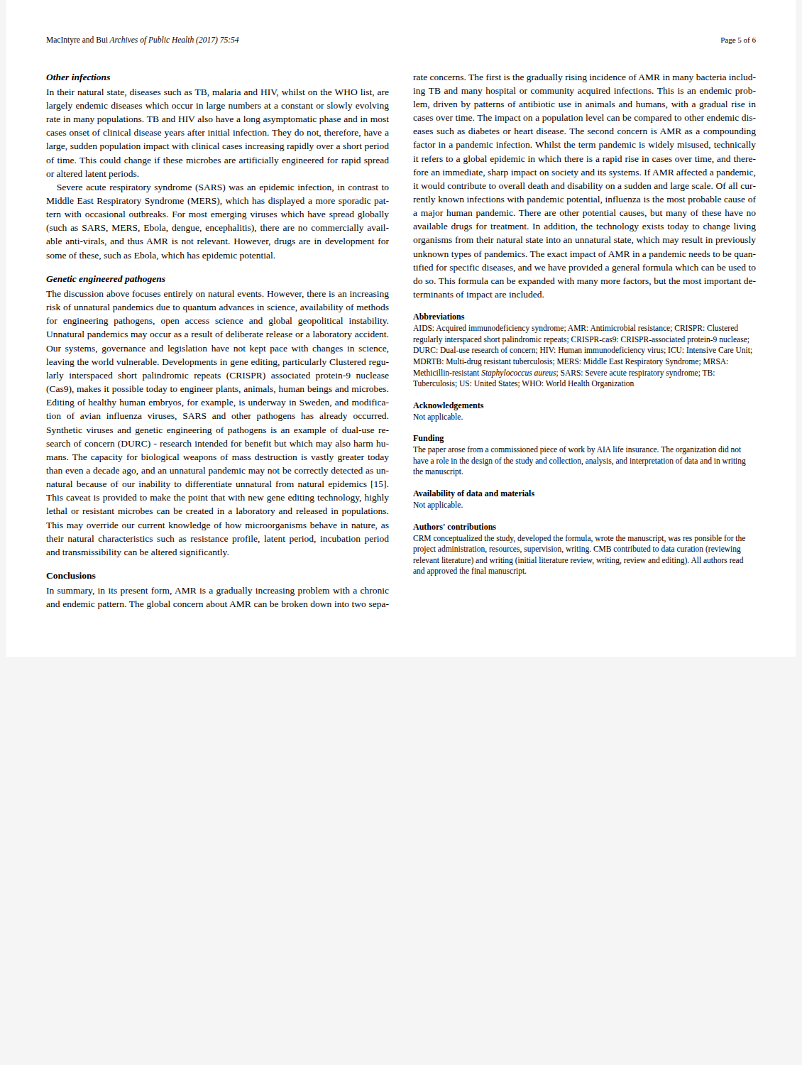MacIntyre and Bui Archives of Public Health (2017) 75:54
Page 5 of 6
Other infections
In their natural state, diseases such as TB, malaria and HIV, whilst on the WHO list, are largely endemic diseases which occur in large numbers at a constant or slowly evolving rate in many populations. TB and HIV also have a long asymptomatic phase and in most cases onset of clinical disease years after initial infection. They do not, therefore, have a large, sudden population impact with clinical cases increasing rapidly over a short period of time. This could change if these microbes are artificially engineered for rapid spread or altered latent periods.
Severe acute respiratory syndrome (SARS) was an epidemic infection, in contrast to Middle East Respiratory Syndrome (MERS), which has displayed a more sporadic pattern with occasional outbreaks. For most emerging viruses which have spread globally (such as SARS, MERS, Ebola, dengue, encephalitis), there are no commercially available anti-virals, and thus AMR is not relevant. However, drugs are in development for some of these, such as Ebola, which has epidemic potential.
Genetic engineered pathogens
The discussion above focuses entirely on natural events. However, there is an increasing risk of unnatural pandemics due to quantum advances in science, availability of methods for engineering pathogens, open access science and global geopolitical instability. Unnatural pandemics may occur as a result of deliberate release or a laboratory accident. Our systems, governance and legislation have not kept pace with changes in science, leaving the world vulnerable. Developments in gene editing, particularly Clustered regularly interspaced short palindromic repeats (CRISPR) associated protein-9 nuclease (Cas9), makes it possible today to engineer plants, animals, human beings and microbes. Editing of healthy human embryos, for example, is underway in Sweden, and modification of avian influenza viruses, SARS and other pathogens has already occurred. Synthetic viruses and genetic engineering of pathogens is an example of dual-use research of concern (DURC) - research intended for benefit but which may also harm humans. The capacity for biological weapons of mass destruction is vastly greater today than even a decade ago, and an unnatural pandemic may not be correctly detected as unnatural because of our inability to differentiate unnatural from natural epidemics [15]. This caveat is provided to make the point that with new gene editing technology, highly lethal or resistant microbes can be created in a laboratory and released in populations. This may override our current knowledge of how microorganisms behave in nature, as their natural characteristics such as resistance profile, latent period, incubation period and transmissibility can be altered significantly.
Conclusions
In summary, in its present form, AMR is a gradually increasing problem with a chronic and endemic pattern. The global concern about AMR can be broken down into two separate concerns. The first is the gradually rising incidence of AMR in many bacteria including TB and many hospital or community acquired infections. This is an endemic problem, driven by patterns of antibiotic use in animals and humans, with a gradual rise in cases over time. The impact on a population level can be compared to other endemic diseases such as diabetes or heart disease. The second concern is AMR as a compounding factor in a pandemic infection. Whilst the term pandemic is widely misused, technically it refers to a global epidemic in which there is a rapid rise in cases over time, and therefore an immediate, sharp impact on society and its systems. If AMR affected a pandemic, it would contribute to overall death and disability on a sudden and large scale. Of all currently known infections with pandemic potential, influenza is the most probable cause of a major human pandemic. There are other potential causes, but many of these have no available drugs for treatment. In addition, the technology exists today to change living organisms from their natural state into an unnatural state, which may result in previously unknown types of pandemics. The exact impact of AMR in a pandemic needs to be quantified for specific diseases, and we have provided a general formula which can be used to do so. This formula can be expanded with many more factors, but the most important determinants of impact are included.
Abbreviations
AIDS: Acquired immunodeficiency syndrome; AMR: Antimicrobial resistance; CRISPR: Clustered regularly interspaced short palindromic repeats; CRISPR-cas9: CRISPR-associated protein-9 nuclease; DURC: Dual-use research of concern; HIV: Human immunodeficiency virus; ICU: Intensive Care Unit; MDRTB: Multi-drug resistant tuberculosis; MERS: Middle East Respiratory Syndrome; MRSA: Methicillin-resistant Staphylococcus aureus; SARS: Severe acute respiratory syndrome; TB: Tuberculosis; US: United States; WHO: World Health Organization
Acknowledgements
Not applicable.
Funding
The paper arose from a commissioned piece of work by AIA life insurance. The organization did not have a role in the design of the study and collection, analysis, and interpretation of data and in writing the manuscript.
Availability of data and materials
Not applicable.
Authors' contributions
CRM conceptualized the study, developed the formula, wrote the manuscript, was res ponsible for the project administration, resources, supervision, writing. CMB contributed to data curation (reviewing relevant literature) and writing (initial literature review, writing, review and editing). All authors read and approved the final manuscript.